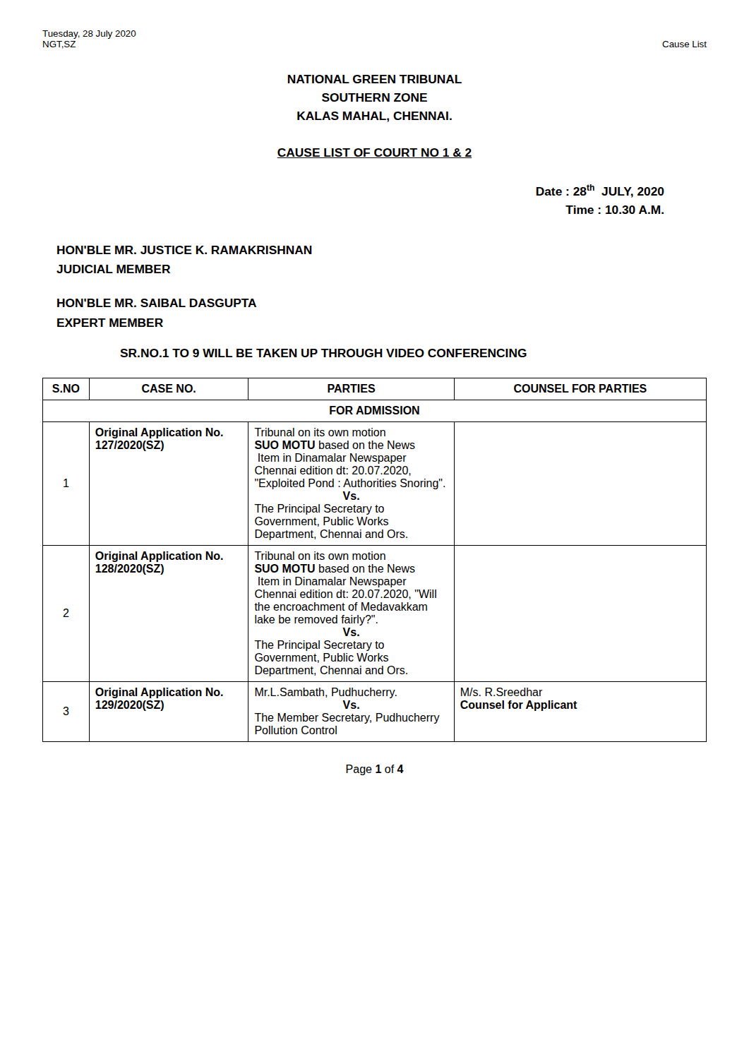Tuesday, 28 July 2020
NGT,SZ
Cause List
NATIONAL GREEN TRIBUNAL
SOUTHERN ZONE
KALAS MAHAL, CHENNAI.
CAUSE LIST OF COURT NO 1 & 2
Date : 28th JULY, 2020
Time : 10.30 A.M.
HON'BLE MR. JUSTICE K. RAMAKRISHNAN
JUDICIAL MEMBER
HON'BLE MR. SAIBAL DASGUPTA
EXPERT MEMBER
SR.NO.1 TO 9 WILL BE TAKEN UP THROUGH VIDEO CONFERENCING
| S.NO | CASE NO. | PARTIES | COUNSEL FOR PARTIES |
| --- | --- | --- | --- |
| FOR ADMISSION |
| 1 | Original Application No. 127/2020(SZ) | Tribunal on its own motion SUO MOTU based on the News Item in Dinamalar Newspaper Chennai edition dt: 20.07.2020, "Exploited Pond : Authorities Snoring". Vs. The Principal Secretary to Government, Public Works Department, Chennai and Ors. | |
| 2 | Original Application No. 128/2020(SZ) | Tribunal on its own motion SUO MOTU based on the News Item in Dinamalar Newspaper Chennai edition dt: 20.07.2020, "Will the encroachment of Medavakkam lake be removed fairly?". Vs. The Principal Secretary to Government, Public Works Department, Chennai and Ors. | |
| 3 | Original Application No. 129/2020(SZ) | Mr.L.Sambath, Pudhucherry. Vs. The Member Secretary, Pudhucherry Pollution Control | M/s. R.Sreedhar Counsel for Applicant |
Page 1 of 4